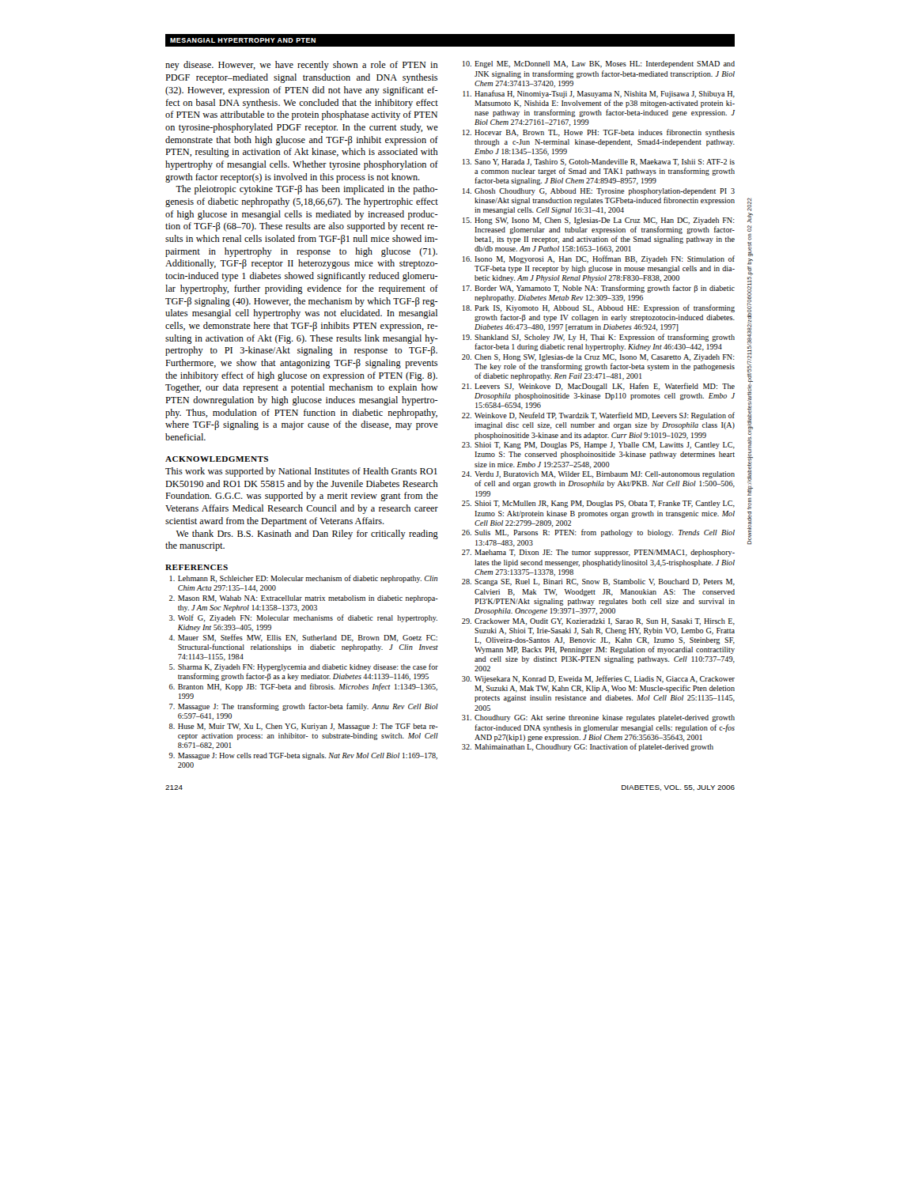Mesangial hypertrophy and PTEN
Downloaded from http://diabetesjournals.org/diabetes/article-pdf/55/7/2115/384382/zdb00706002115.pdf by guest on 02 July 2022
ney disease. However, we have recently shown a role of PTEN in PDGF receptor–mediated signal transduction and DNA synthesis (32). However, expression of PTEN did not have any significant effect on basal DNA synthesis. We concluded that the inhibitory effect of PTEN was attributable to the protein phosphatase activity of PTEN on tyrosine-phosphorylated PDGF receptor. In the current study, we demonstrate that both high glucose and TGF-β inhibit expression of PTEN, resulting in activation of Akt kinase, which is associated with hypertrophy of mesangial cells. Whether tyrosine phosphorylation of growth factor receptor(s) is involved in this process is not known.
The pleiotropic cytokine TGF-β has been implicated in the pathogenesis of diabetic nephropathy (5,18,66,67). The hypertrophic effect of high glucose in mesangial cells is mediated by increased production of TGF-β (68–70). These results are also supported by recent results in which renal cells isolated from TGF-β1 null mice showed impairment in hypertrophy in response to high glucose (71). Additionally, TGF-β receptor II heterozygous mice with streptozotocin-induced type 1 diabetes showed significantly reduced glomerular hypertrophy, further providing evidence for the requirement of TGF-β signaling (40). However, the mechanism by which TGF-β regulates mesangial cell hypertrophy was not elucidated. In mesangial cells, we demonstrate here that TGF-β inhibits PTEN expression, resulting in activation of Akt (Fig. 6). These results link mesangial hypertrophy to PI 3-kinase/Akt signaling in response to TGF-β. Furthermore, we show that antagonizing TGF-β signaling prevents the inhibitory effect of high glucose on expression of PTEN (Fig. 8). Together, our data represent a potential mechanism to explain how PTEN downregulation by high glucose induces mesangial hypertrophy. Thus, modulation of PTEN function in diabetic nephropathy, where TGF-β signaling is a major cause of the disease, may prove beneficial.
Acknowledgments
This work was supported by National Institutes of Health Grants RO1 DK50190 and RO1 DK 55815 and by the Juvenile Diabetes Research Foundation. G.G.C. was supported by a merit review grant from the Veterans Affairs Medical Research Council and by a research career scientist award from the Department of Veterans Affairs.
We thank Drs. B.S. Kasinath and Dan Riley for critically reading the manuscript.
References
Lehmann R, Schleicher ED: Molecular mechanism of diabetic nephropathy. Clin Chim Acta 297:135–144, 2000
Mason RM, Wahab NA: Extracellular matrix metabolism in diabetic nephropathy. J Am Soc Nephrol 14:1358–1373, 2003
Wolf G, Ziyadeh FN: Molecular mechanisms of diabetic renal hypertrophy. Kidney Int 56:393–405, 1999
Mauer SM, Steffes MW, Ellis EN, Sutherland DE, Brown DM, Goetz FC: Structural-functional relationships in diabetic nephropathy. J Clin Invest 74:1143–1155, 1984
Sharma K, Ziyadeh FN: Hyperglycemia and diabetic kidney disease: the case for transforming growth factor-β as a key mediator. Diabetes 44:1139–1146, 1995
Branton MH, Kopp JB: TGF-beta and fibrosis. Microbes Infect 1:1349–1365, 1999
Massague J: The transforming growth factor-beta family. Annu Rev Cell Biol 6:597–641, 1990
Huse M, Muir TW, Xu L, Chen YG, Kuriyan J, Massague J: The TGF beta receptor activation process: an inhibitor- to substrate-binding switch. Mol Cell 8:671–682, 2001
Massague J: How cells read TGF-beta signals. Nat Rev Mol Cell Biol 1:169–178, 2000
Engel ME, McDonnell MA, Law BK, Moses HL: Interdependent SMAD and JNK signaling in transforming growth factor-beta-mediated transcription. J Biol Chem 274:37413–37420, 1999
Hanafusa H, Ninomiya-Tsuji J, Masuyama N, Nishita M, Fujisawa J, Shibuya H, Matsumoto K, Nishida E: Involvement of the p38 mitogen-activated protein kinase pathway in transforming growth factor-beta-induced gene expression. J Biol Chem 274:27161–27167, 1999
Hocevar BA, Brown TL, Howe PH: TGF-beta induces fibronectin synthesis through a c-Jun N-terminal kinase-dependent, Smad4-independent pathway. Embo J 18:1345–1356, 1999
Sano Y, Harada J, Tashiro S, Gotoh-Mandeville R, Maekawa T, Ishii S: ATF-2 is a common nuclear target of Smad and TAK1 pathways in transforming growth factor-beta signaling. J Biol Chem 274:8949–8957, 1999
Ghosh Choudhury G, Abboud HE: Tyrosine phosphorylation-dependent PI 3 kinase/Akt signal transduction regulates TGFbeta-induced fibronectin expression in mesangial cells. Cell Signal 16:31–41, 2004
Hong SW, Isono M, Chen S, Iglesias-De La Cruz MC, Han DC, Ziyadeh FN: Increased glomerular and tubular expression of transforming growth factor-beta1, its type II receptor, and activation of the Smad signaling pathway in the db/db mouse. Am J Pathol 158:1653–1663, 2001
Isono M, Mogyorosi A, Han DC, Hoffman BB, Ziyadeh FN: Stimulation of TGF-beta type II receptor by high glucose in mouse mesangial cells and in diabetic kidney. Am J Physiol Renal Physiol 278:F830–F838, 2000
Border WA, Yamamoto T, Noble NA: Transforming growth factor β in diabetic nephropathy. Diabetes Metab Rev 12:309–339, 1996
Park IS, Kiyomoto H, Abboud SL, Abboud HE: Expression of transforming growth factor-β and type IV collagen in early streptozotocin-induced diabetes. Diabetes 46:473–480, 1997 [erratum in Diabetes 46:924, 1997]
Shankland SJ, Scholey JW, Ly H, Thai K: Expression of transforming growth factor-beta 1 during diabetic renal hypertrophy. Kidney Int 46:430–442, 1994
Chen S, Hong SW, Iglesias-de la Cruz MC, Isono M, Casaretto A, Ziyadeh FN: The key role of the transforming growth factor-beta system in the pathogenesis of diabetic nephropathy. Ren Fail 23:471–481, 2001
Leevers SJ, Weinkove D, MacDougall LK, Hafen E, Waterfield MD: The Drosophila phosphoinositide 3-kinase Dp110 promotes cell growth. Embo J 15:6584–6594, 1996
Weinkove D, Neufeld TP, Twardzik T, Waterfield MD, Leevers SJ: Regulation of imaginal disc cell size, cell number and organ size by Drosophila class I(A) phosphoinositide 3-kinase and its adaptor. Curr Biol 9:1019–1029, 1999
Shioi T, Kang PM, Douglas PS, Hampe J, Yballe CM, Lawitts J, Cantley LC, Izumo S: The conserved phosphoinositide 3-kinase pathway determines heart size in mice. Embo J 19:2537–2548, 2000
Verdu J, Buratovich MA, Wilder EL, Birnbaum MJ: Cell-autonomous regulation of cell and organ growth in Drosophila by Akt/PKB. Nat Cell Biol 1:500–506, 1999
Shioi T, McMullen JR, Kang PM, Douglas PS, Obata T, Franke TF, Cantley LC, Izumo S: Akt/protein kinase B promotes organ growth in transgenic mice. Mol Cell Biol 22:2799–2809, 2002
Sulis ML, Parsons R: PTEN: from pathology to biology. Trends Cell Biol 13:478–483, 2003
Maehama T, Dixon JE: The tumor suppressor, PTEN/MMAC1, dephosphorylates the lipid second messenger, phosphatidylinositol 3,4,5-trisphosphate. J Biol Chem 273:13375–13378, 1998
Scanga SE, Ruel L, Binari RC, Snow B, Stambolic V, Bouchard D, Peters M, Calvieri B, Mak TW, Woodgett JR, Manoukian AS: The conserved PI3′K/PTEN/Akt signaling pathway regulates both cell size and survival in Drosophila. Oncogene 19:3971–3977, 2000
Crackower MA, Oudit GY, Kozieradzki I, Sarao R, Sun H, Sasaki T, Hirsch E, Suzuki A, Shioi T, Irie-Sasaki J, Sah R, Cheng HY, Rybin VO, Lembo G, Fratta L, Oliveira-dos-Santos AJ, Benovic JL, Kahn CR, Izumo S, Steinberg SF, Wymann MP, Backx PH, Penninger JM: Regulation of myocardial contractility and cell size by distinct PI3K-PTEN signaling pathways. Cell 110:737–749, 2002
Wijesekara N, Konrad D, Eweida M, Jefferies C, Liadis N, Giacca A, Crackower M, Suzuki A, Mak TW, Kahn CR, Klip A, Woo M: Muscle-specific Pten deletion protects against insulin resistance and diabetes. Mol Cell Biol 25:1135–1145, 2005
Choudhury GG: Akt serine threonine kinase regulates platelet-derived growth factor-induced DNA synthesis in glomerular mesangial cells: regulation of c-fos AND p27(kip1) gene expression. J Biol Chem 276:35636–35643, 2001
Mahimainathan L, Choudhury GG: Inactivation of platelet-derived growth
2124
DIABETES, VOL. 55, JULY 2006